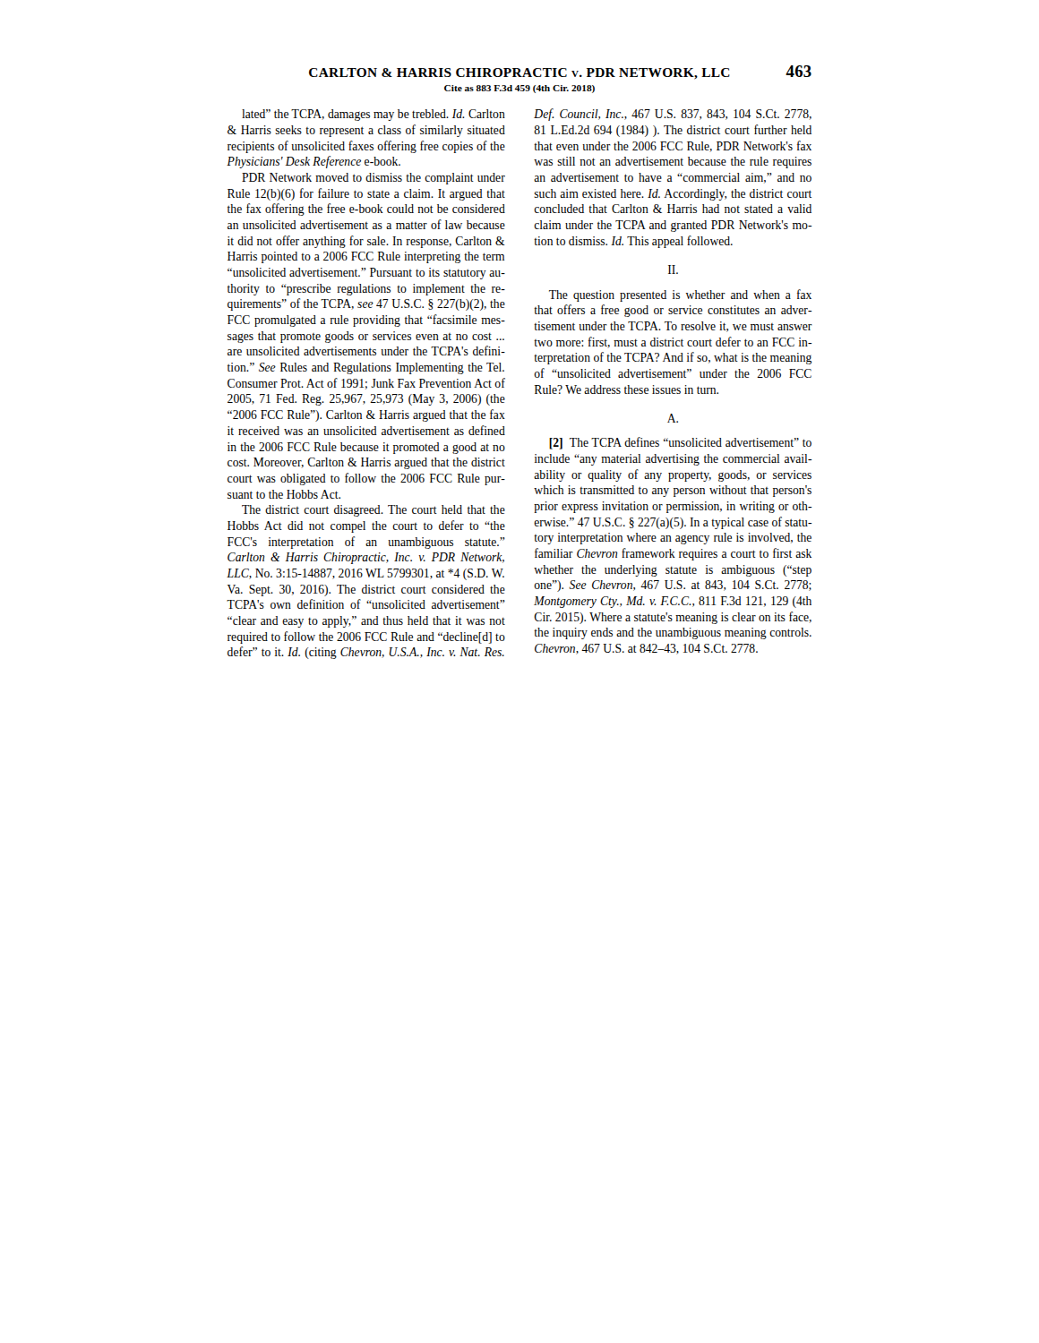CARLTON & HARRIS CHIROPRACTIC v. PDR NETWORK, LLC 463
Cite as 883 F.3d 459 (4th Cir. 2018)
lated” the TCPA, damages may be trebled. Id. Carlton & Harris seeks to represent a class of similarly situated recipients of unsolicited faxes offering free copies of the Physicians' Desk Reference e-book.
PDR Network moved to dismiss the complaint under Rule 12(b)(6) for failure to state a claim. It argued that the fax offering the free e-book could not be considered an unsolicited advertisement as a matter of law because it did not offer anything for sale. In response, Carlton & Harris pointed to a 2006 FCC Rule interpreting the term “unsolicited advertisement.” Pursuant to its statutory authority to “prescribe regulations to implement the requirements” of the TCPA, see 47 U.S.C. § 227(b)(2), the FCC promulgated a rule providing that “facsimile messages that promote goods or services even at no cost ... are unsolicited advertisements under the TCPA's definition.” See Rules and Regulations Implementing the Tel. Consumer Prot. Act of 1991; Junk Fax Prevention Act of 2005, 71 Fed. Reg. 25,967, 25,973 (May 3, 2006) (the “2006 FCC Rule”). Carlton & Harris argued that the fax it received was an unsolicited advertisement as defined in the 2006 FCC Rule because it promoted a good at no cost. Moreover, Carlton & Harris argued that the district court was obligated to follow the 2006 FCC Rule pursuant to the Hobbs Act.
The district court disagreed. The court held that the Hobbs Act did not compel the court to defer to “the FCC's interpretation of an unambiguous statute.” Carlton & Harris Chiropractic, Inc. v. PDR Network, LLC, No. 3:15-14887, 2016 WL 5799301, at *4 (S.D. W. Va. Sept. 30, 2016). The district court considered the TCPA's own definition of “unsolicited advertisement” “clear and easy to apply,” and thus held that it was not required to follow the 2006 FCC Rule and “decline[d] to defer” to it. Id. (citing Chevron, U.S.A., Inc. v. Nat. Res. Def. Council, Inc., 467 U.S. 837, 843, 104 S.Ct. 2778, 81 L.Ed.2d 694 (1984) ). The district court further held that even under the 2006 FCC Rule, PDR Network's fax was still not an advertisement because the rule requires an advertisement to have a “commercial aim,” and no such aim existed here. Id. Accordingly, the district court concluded that Carlton & Harris had not stated a valid claim under the TCPA and granted PDR Network's motion to dismiss. Id. This appeal followed.
II.
The question presented is whether and when a fax that offers a free good or service constitutes an advertisement under the TCPA. To resolve it, we must answer two more: first, must a district court defer to an FCC interpretation of the TCPA? And if so, what is the meaning of “unsolicited advertisement” under the 2006 FCC Rule? We address these issues in turn.
A.
[2] The TCPA defines “unsolicited advertisement” to include “any material advertising the commercial availability or quality of any property, goods, or services which is transmitted to any person without that person's prior express invitation or permission, in writing or otherwise.” 47 U.S.C. § 227(a)(5). In a typical case of statutory interpretation where an agency rule is involved, the familiar Chevron framework requires a court to first ask whether the underlying statute is ambiguous (“step one”). See Chevron, 467 U.S. at 843, 104 S.Ct. 2778; Montgomery Cty., Md. v. F.C.C., 811 F.3d 121, 129 (4th Cir. 2015). Where a statute's meaning is clear on its face, the inquiry ends and the unambiguous meaning controls. Chevron, 467 U.S. at 842–43, 104 S.Ct. 2778.